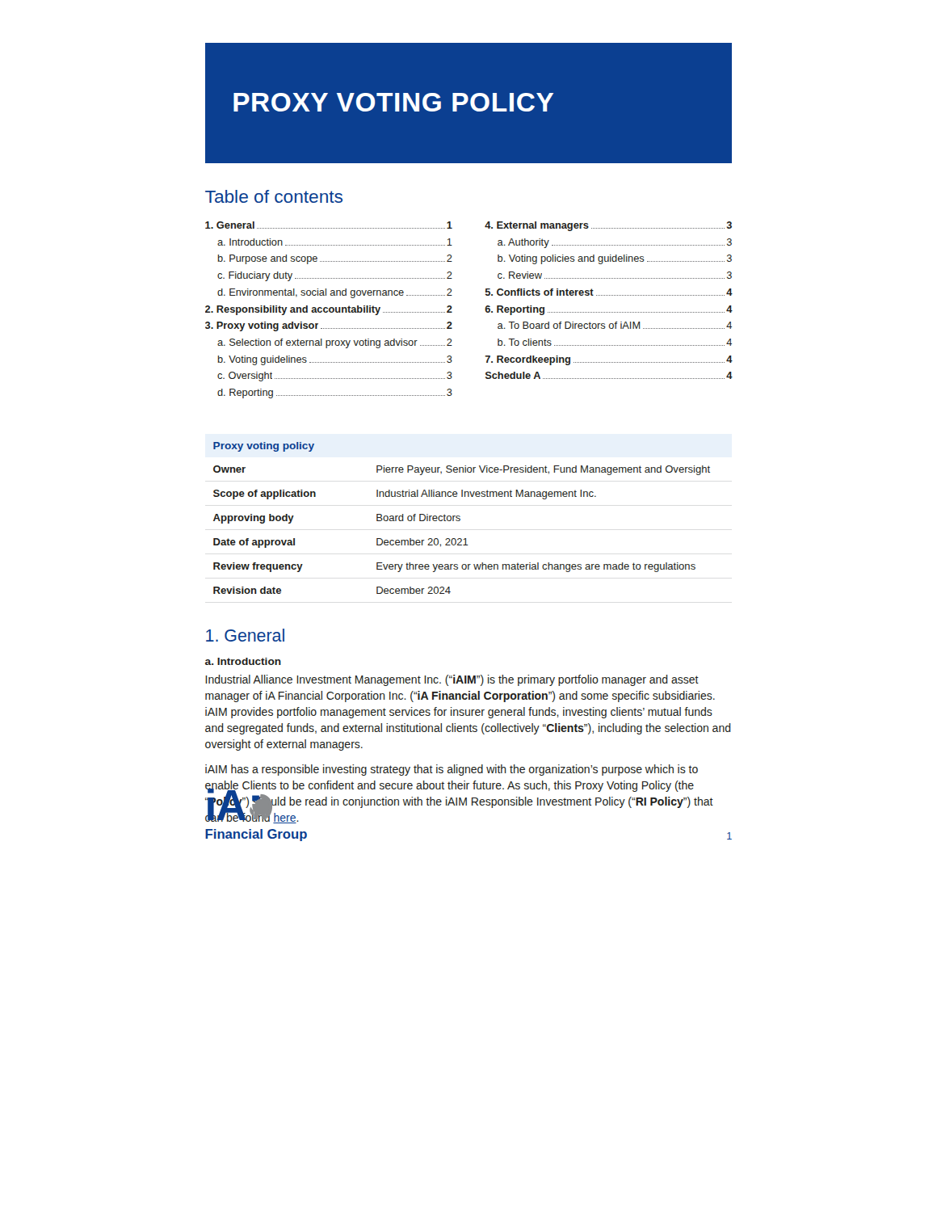PROXY VOTING POLICY
Table of contents
1. General 1
a. Introduction 1
b. Purpose and scope 2
c. Fiduciary duty 2
d. Environmental, social and governance 2
2. Responsibility and accountability 2
3. Proxy voting advisor 2
a. Selection of external proxy voting advisor 2
b. Voting guidelines 3
c. Oversight 3
d. Reporting 3
4. External managers 3
a. Authority 3
b. Voting policies and guidelines 3
c. Review 3
5. Conflicts of interest 4
6. Reporting 4
a. To Board of Directors of iAIM 4
b. To clients 4
7. Recordkeeping 4
Schedule A 4
Proxy voting policy
| Owner | Pierre Payeur, Senior Vice-President, Fund Management and Oversight |
| Scope of application | Industrial Alliance Investment Management Inc. |
| Approving body | Board of Directors |
| Date of approval | December 20, 2021 |
| Review frequency | Every three years or when material changes are made to regulations |
| Revision date | December 2024 |
1. General
a. Introduction
Industrial Alliance Investment Management Inc. (“iAIM”) is the primary portfolio manager and asset manager of iA Financial Corporation Inc. (“iA Financial Corporation”) and some specific subsidiaries. iAIM provides portfolio management services for insurer general funds, investing clients’ mutual funds and segregated funds, and external institutional clients (collectively “Clients”), including the selection and oversight of external managers.
iAIM has a responsible investing strategy that is aligned with the organization’s purpose which is to enable Clients to be confident and secure about their future. As such, this Proxy Voting Policy (the “Policy”) should be read in conjunction with the iAIM Responsible Investment Policy (“RI Policy”) that can be found here.
iA
Financial Group
1